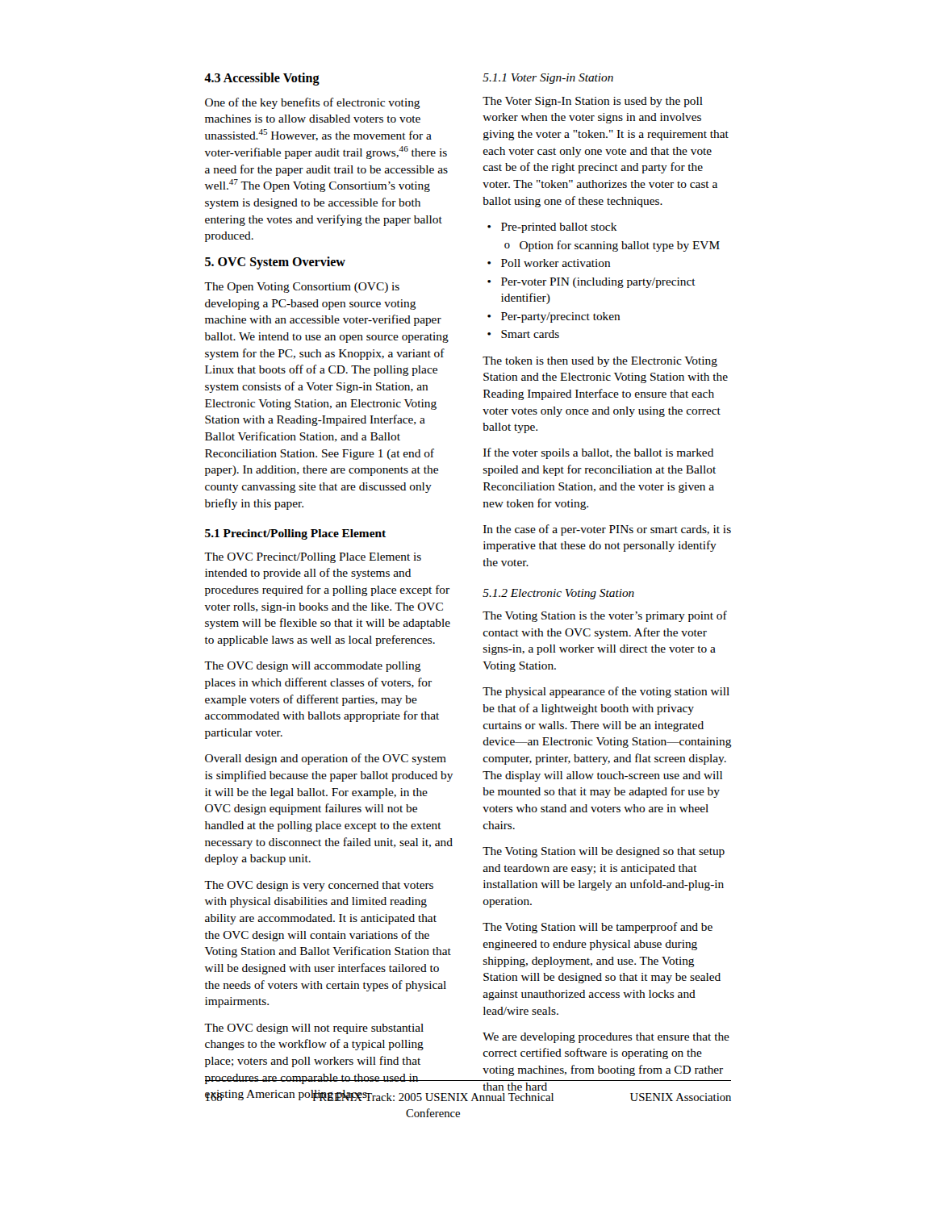4.3 Accessible Voting
One of the key benefits of electronic voting machines is to allow disabled voters to vote unassisted.45 However, as the movement for a voter-verifiable paper audit trail grows,46 there is a need for the paper audit trail to be accessible as well.47 The Open Voting Consortium’s voting system is designed to be accessible for both entering the votes and verifying the paper ballot produced.
5. OVC System Overview
The Open Voting Consortium (OVC) is developing a PC-based open source voting machine with an accessible voter-verified paper ballot. We intend to use an open source operating system for the PC, such as Knoppix, a variant of Linux that boots off of a CD. The polling place system consists of a Voter Sign-in Station, an Electronic Voting Station, an Electronic Voting Station with a Reading-Impaired Interface, a Ballot Verification Station, and a Ballot Reconciliation Station. See Figure 1 (at end of paper). In addition, there are components at the county canvassing site that are discussed only briefly in this paper.
5.1 Precinct/Polling Place Element
The OVC Precinct/Polling Place Element is intended to provide all of the systems and procedures required for a polling place except for voter rolls, sign-in books and the like. The OVC system will be flexible so that it will be adaptable to applicable laws as well as local preferences.
The OVC design will accommodate polling places in which different classes of voters, for example voters of different parties, may be accommodated with ballots appropriate for that particular voter.
Overall design and operation of the OVC system is simplified because the paper ballot produced by it will be the legal ballot. For example, in the OVC design equipment failures will not be handled at the polling place except to the extent necessary to disconnect the failed unit, seal it, and deploy a backup unit.
The OVC design is very concerned that voters with physical disabilities and limited reading ability are accommodated. It is anticipated that the OVC design will contain variations of the Voting Station and Ballot Verification Station that will be designed with user interfaces tailored to the needs of voters with certain types of physical impairments.
The OVC design will not require substantial changes to the workflow of a typical polling place; voters and poll workers will find that procedures are comparable to those used in existing American polling places.
5.1.1 Voter Sign-in Station
The Voter Sign-In Station is used by the poll worker when the voter signs in and involves giving the voter a "token." It is a requirement that each voter cast only one vote and that the vote cast be of the right precinct and party for the voter. The "token" authorizes the voter to cast a ballot using one of these techniques.
Pre-printed ballot stock
Option for scanning ballot type by EVM
Poll worker activation
Per-voter PIN (including party/precinct identifier)
Per-party/precinct token
Smart cards
The token is then used by the Electronic Voting Station and the Electronic Voting Station with the Reading Impaired Interface to ensure that each voter votes only once and only using the correct ballot type.
If the voter spoils a ballot, the ballot is marked spoiled and kept for reconciliation at the Ballot Reconciliation Station, and the voter is given a new token for voting.
In the case of a per-voter PINs or smart cards, it is imperative that these do not personally identify the voter.
5.1.2 Electronic Voting Station
The Voting Station is the voter’s primary point of contact with the OVC system. After the voter signs-in, a poll worker will direct the voter to a Voting Station.
The physical appearance of the voting station will be that of a lightweight booth with privacy curtains or walls. There will be an integrated device—an Electronic Voting Station—containing computer, printer, battery, and flat screen display. The display will allow touch-screen use and will be mounted so that it may be adapted for use by voters who stand and voters who are in wheel chairs.
The Voting Station will be designed so that setup and teardown are easy; it is anticipated that installation will be largely an unfold-and-plug-in operation.
The Voting Station will be tamperproof and be engineered to endure physical abuse during shipping, deployment, and use. The Voting Station will be designed so that it may be sealed against unauthorized access with locks and lead/wire seals.
We are developing procedures that ensure that the correct certified software is operating on the voting machines, from booting from a CD rather than the hard
168
FREENIX Track: 2005 USENIX Annual Technical Conference
USENIX Association